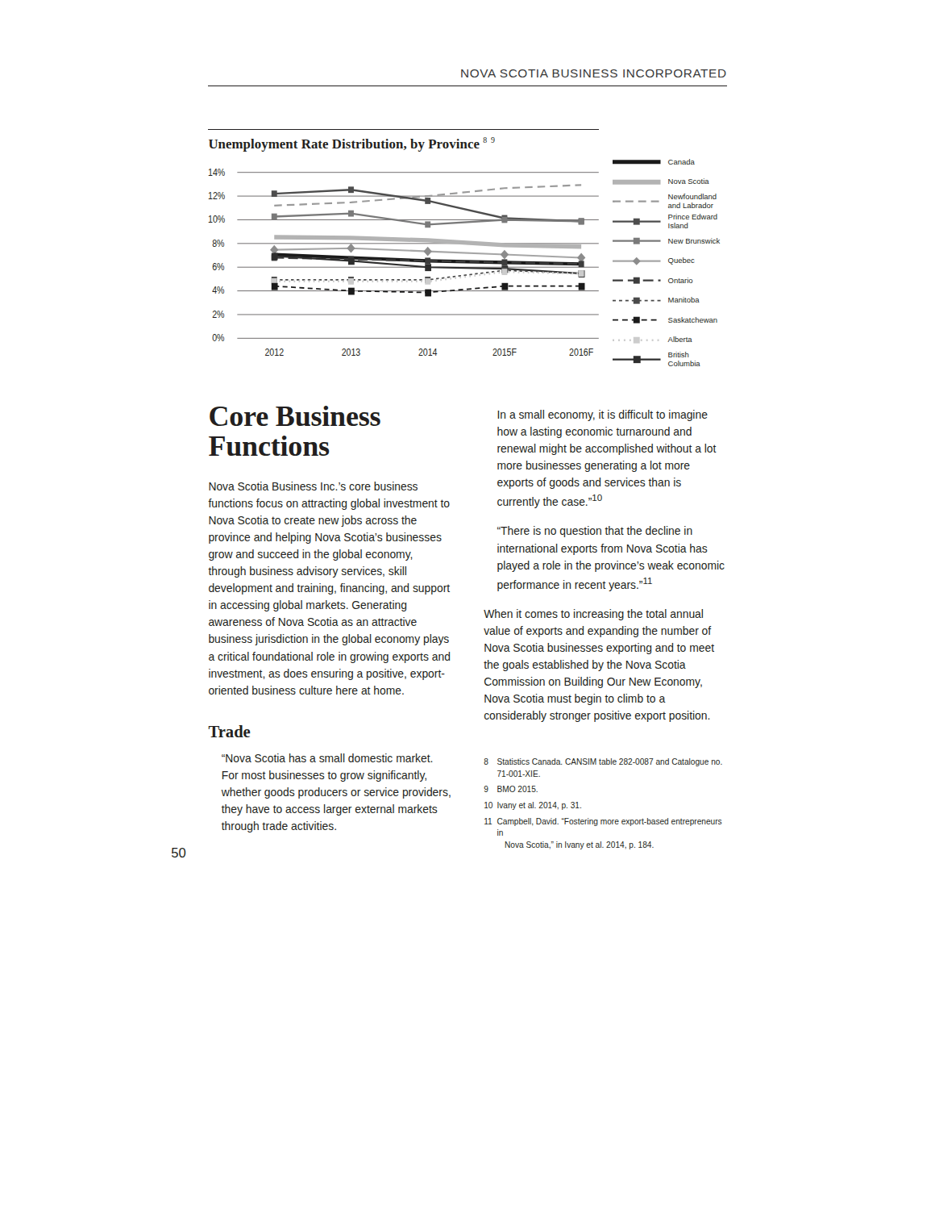NOVA SCOTIA BUSINESS INCORPORATED
Unemployment Rate Distribution, by Province 8 9
14% 12% 10% 8% 6% 4% 2% 0% 2012 2013 2014 2015F 2016F
Canada
Nova Scotia
Newfoundland and Labrador
Prince Edward Island
New Brunswick
Quebec
Ontario
Manitoba
Saskatchewan
Alberta
British Columbia
Core Business
Functions
Nova Scotia Business Inc.’s core business functions focus on attracting global investment to Nova Scotia to create new jobs across the province and helping Nova Scotia’s businesses grow and succeed in the global economy, through business advisory services, skill development and training, financing, and support in accessing global markets. Generating awareness of Nova Scotia as an attractive business jurisdiction in the global economy plays a critical foundational role in growing exports and investment, as does ensuring a positive, export-oriented business culture here at home.
Trade
“Nova Scotia has a small domestic market. For most businesses to grow significantly, whether goods producers or service providers, they have to access larger external markets through trade activities.
In a small economy, it is difficult to imagine how a lasting economic turnaround and renewal might be accomplished without a lot more businesses generating a lot more exports of goods and services than is currently the case.”10
“There is no question that the decline in international exports from Nova Scotia has played a role in the province’s weak economic performance in recent years.”11
When it comes to increasing the total annual value of exports and expanding the number of Nova Scotia businesses exporting and to meet the goals established by the Nova Scotia Commission on Building Our New Economy, Nova Scotia must begin to climb to a considerably stronger positive export position.
8
Statistics Canada. CANSIM table 282-0087 and Catalogue no. 71-001-XIE.
9
BMO 2015.
10
Ivany et al. 2014, p. 31.
11
Campbell, David. “Fostering more export-based entrepreneurs inNova Scotia,” in Ivany et al. 2014, p. 184.
50